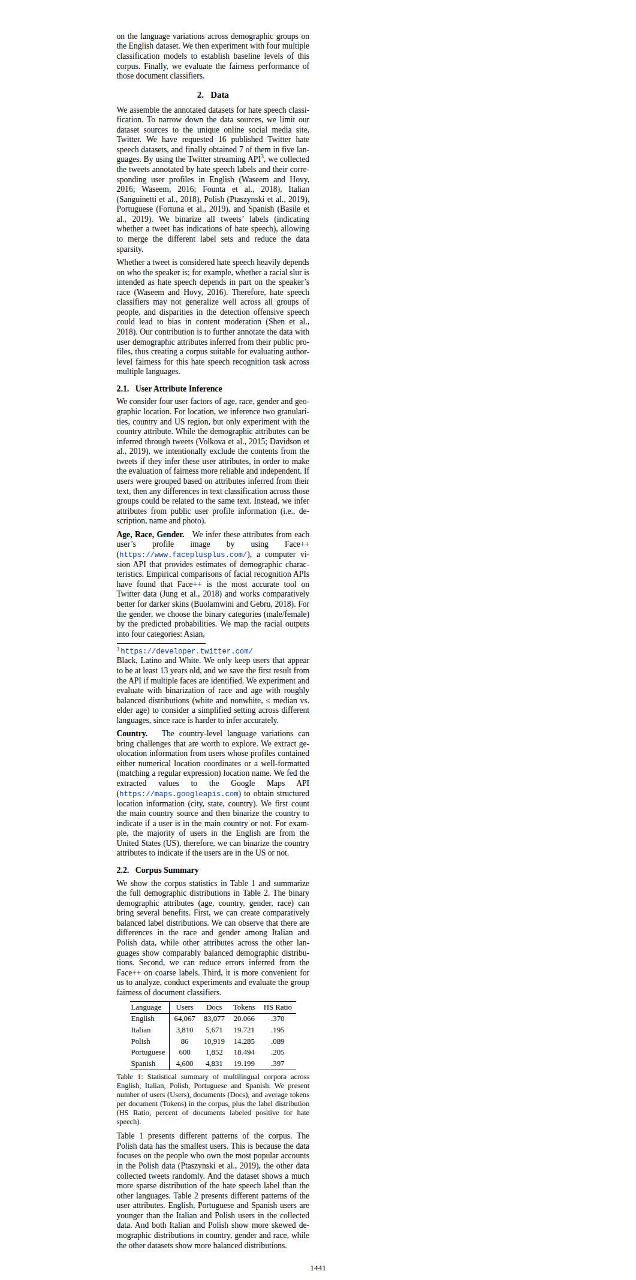on the language variations across demographic groups on the English dataset. We then experiment with four multiple classification models to establish baseline levels of this corpus. Finally, we evaluate the fairness performance of those document classifiers.
2. Data
We assemble the annotated datasets for hate speech classification. To narrow down the data sources, we limit our dataset sources to the unique online social media site, Twitter. We have requested 16 published Twitter hate speech datasets, and finally obtained 7 of them in five languages. By using the Twitter streaming API3, we collected the tweets annotated by hate speech labels and their corresponding user profiles in English (Waseem and Hovy, 2016; Waseem, 2016; Founta et al., 2018), Italian (Sanguinetti et al., 2018), Polish (Ptaszynski et al., 2019), Portuguese (Fortuna et al., 2019), and Spanish (Basile et al., 2019). We binarize all tweets’ labels (indicating whether a tweet has indications of hate speech), allowing to merge the different label sets and reduce the data sparsity.
Whether a tweet is considered hate speech heavily depends on who the speaker is; for example, whether a racial slur is intended as hate speech depends in part on the speaker’s race (Waseem and Hovy, 2016). Therefore, hate speech classifiers may not generalize well across all groups of people, and disparities in the detection offensive speech could lead to bias in content moderation (Shen et al., 2018). Our contribution is to further annotate the data with user demographic attributes inferred from their public profiles, thus creating a corpus suitable for evaluating author-level fairness for this hate speech recognition task across multiple languages.
2.1. User Attribute Inference
We consider four user factors of age, race, gender and geographic location. For location, we inference two granularities, country and US region, but only experiment with the country attribute. While the demographic attributes can be inferred through tweets (Volkova et al., 2015; Davidson et al., 2019), we intentionally exclude the contents from the tweets if they infer these user attributes, in order to make the evaluation of fairness more reliable and independent. If users were grouped based on attributes inferred from their text, then any differences in text classification across those groups could be related to the same text. Instead, we infer attributes from public user profile information (i.e., description, name and photo).
Age, Race, Gender. We infer these attributes from each user’s profile image by using Face++ (https://www.faceplusplus.com/), a computer vision API that provides estimates of demographic characteristics. Empirical comparisons of facial recognition APIs have found that Face++ is the most accurate tool on Twitter data (Jung et al., 2018) and works comparatively better for darker skins (Buolamwini and Gebru, 2018). For the gender, we choose the binary categories (male/female) by the predicted probabilities. We map the racial outputs into four categories: Asian,
3 https://developer.twitter.com/
Black, Latino and White. We only keep users that appear to be at least 13 years old, and we save the first result from the API if multiple faces are identified. We experiment and evaluate with binarization of race and age with roughly balanced distributions (white and nonwhite, ≤ median vs. elder age) to consider a simplified setting across different languages, since race is harder to infer accurately.
Country. The country-level language variations can bring challenges that are worth to explore. We extract geolocation information from users whose profiles contained either numerical location coordinates or a well-formatted (matching a regular expression) location name. We fed the extracted values to the Google Maps API (https://maps.googleapis.com) to obtain structured location information (city, state, country). We first count the main country source and then binarize the country to indicate if a user is in the main country or not. For example, the majority of users in the English are from the United States (US), therefore, we can binarize the country attributes to indicate if the users are in the US or not.
2.2. Corpus Summary
We show the corpus statistics in Table 1 and summarize the full demographic distributions in Table 2. The binary demographic attributes (age, country, gender, race) can bring several benefits. First, we can create comparatively balanced label distributions. We can observe that there are differences in the race and gender among Italian and Polish data, while other attributes across the other languages show comparably balanced demographic distributions. Second, we can reduce errors inferred from the Face++ on coarse labels. Third, it is more convenient for us to analyze, conduct experiments and evaluate the group fairness of document classifiers.
| Language | Users | Docs | Tokens | HS Ratio |
| --- | --- | --- | --- | --- |
| English | 64,067 | 83,077 | 20.066 | .370 |
| Italian | 3,810 | 5,671 | 19.721 | .195 |
| Polish | 86 | 10,919 | 14.285 | .089 |
| Portuguese | 600 | 1,852 | 18.494 | .205 |
| Spanish | 4,600 | 4,831 | 19.199 | .397 |
Table 1: Statistical summary of multilingual corpora across English, Italian, Polish, Portuguese and Spanish. We present number of users (Users), documents (Docs), and average tokens per document (Tokens) in the corpus, plus the label distribution (HS Ratio, percent of documents labeled positive for hate speech).
Table 1 presents different patterns of the corpus. The Polish data has the smallest users. This is because the data focuses on the people who own the most popular accounts in the Polish data (Ptaszynski et al., 2019), the other data collected tweets randomly. And the dataset shows a much more sparse distribution of the hate speech label than the other languages. Table 2 presents different patterns of the user attributes. English, Portuguese and Spanish users are younger than the Italian and Polish users in the collected data. And both Italian and Polish show more skewed demographic distributions in country, gender and race, while the other datasets show more balanced distributions.
1441